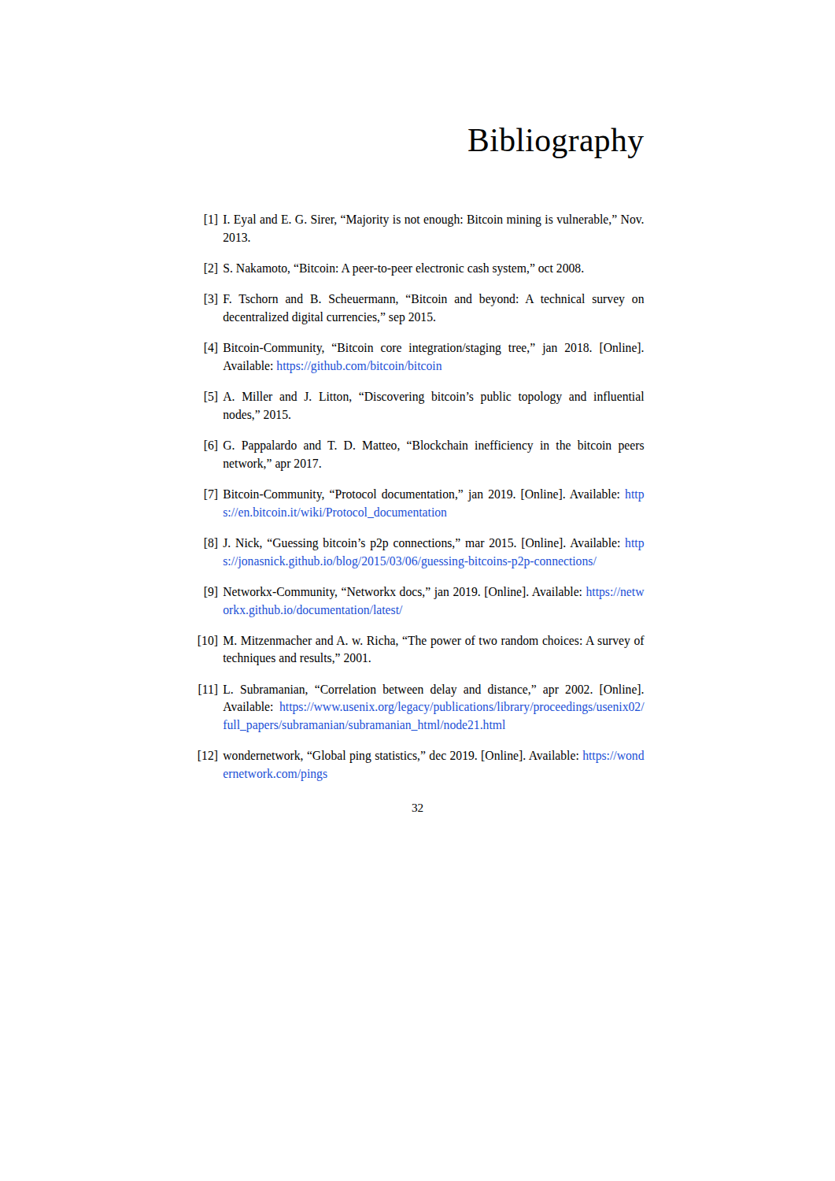Bibliography
[1] I. Eyal and E. G. Sirer, “Majority is not enough: Bitcoin mining is vulnerable,” Nov. 2013.
[2] S. Nakamoto, “Bitcoin: A peer-to-peer electronic cash system,” oct 2008.
[3] F. Tschorn and B. Scheuermann, “Bitcoin and beyond: A technical survey on decentralized digital currencies,” sep 2015.
[4] Bitcoin-Community, “Bitcoin core integration/staging tree,” jan 2018. [Online]. Available: https://github.com/bitcoin/bitcoin
[5] A. Miller and J. Litton, “Discovering bitcoin’s public topology and influential nodes,” 2015.
[6] G. Pappalardo and T. D. Matteo, “Blockchain inefficiency in the bitcoin peers network,” apr 2017.
[7] Bitcoin-Community, “Protocol documentation,” jan 2019. [Online]. Available: https://en.bitcoin.it/wiki/Protocol_documentation
[8] J. Nick, “Guessing bitcoin’s p2p connections,” mar 2015. [Online]. Available: https://jonasnick.github.io/blog/2015/03/06/guessing-bitcoins-p2p-connections/
[9] Networkx-Community, “Networkx docs,” jan 2019. [Online]. Available: https://networkx.github.io/documentation/latest/
[10] M. Mitzenmacher and A. w. Richa, “The power of two random choices: A survey of techniques and results,” 2001.
[11] L. Subramanian, “Correlation between delay and distance,” apr 2002. [Online]. Available: https://www.usenix.org/legacy/publications/library/proceedings/usenix02/full_papers/subramanian/subramanian_html/node21.html
[12] wondernetwork, “Global ping statistics,” dec 2019. [Online]. Available: https://wondernetwork.com/pings
32